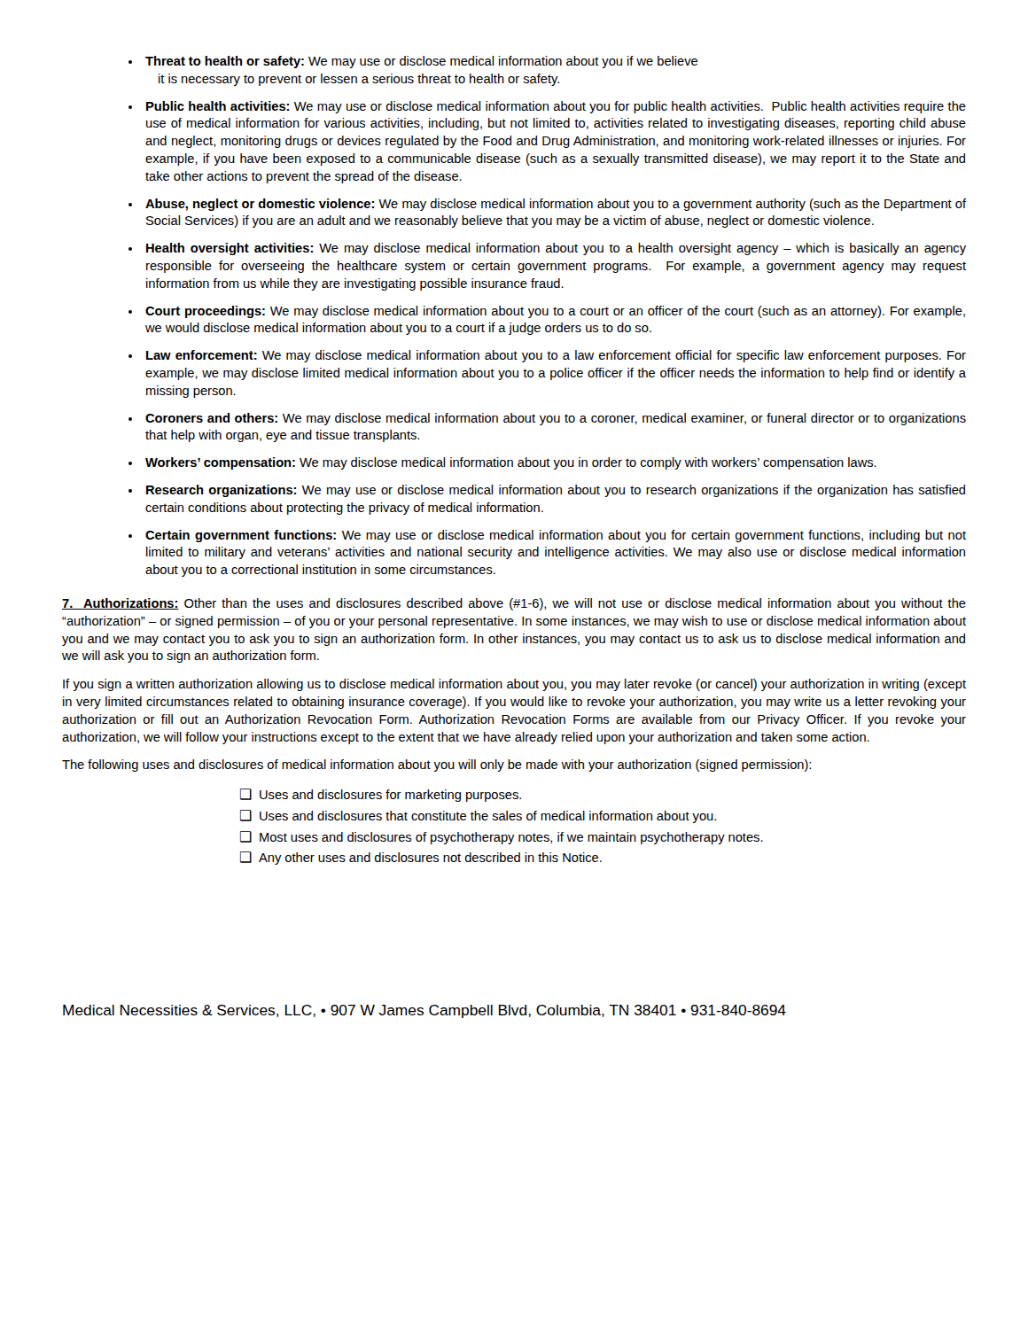Threat to health or safety: We may use or disclose medical information about you if we believe it is necessary to prevent or lessen a serious threat to health or safety.
Public health activities: We may use or disclose medical information about you for public health activities. Public health activities require the use of medical information for various activities, including, but not limited to, activities related to investigating diseases, reporting child abuse and neglect, monitoring drugs or devices regulated by the Food and Drug Administration, and monitoring work-related illnesses or injuries. For example, if you have been exposed to a communicable disease (such as a sexually transmitted disease), we may report it to the State and take other actions to prevent the spread of the disease.
Abuse, neglect or domestic violence: We may disclose medical information about you to a government authority (such as the Department of Social Services) if you are an adult and we reasonably believe that you may be a victim of abuse, neglect or domestic violence.
Health oversight activities: We may disclose medical information about you to a health oversight agency – which is basically an agency responsible for overseeing the healthcare system or certain government programs. For example, a government agency may request information from us while they are investigating possible insurance fraud.
Court proceedings: We may disclose medical information about you to a court or an officer of the court (such as an attorney). For example, we would disclose medical information about you to a court if a judge orders us to do so.
Law enforcement: We may disclose medical information about you to a law enforcement official for specific law enforcement purposes. For example, we may disclose limited medical information about you to a police officer if the officer needs the information to help find or identify a missing person.
Coroners and others: We may disclose medical information about you to a coroner, medical examiner, or funeral director or to organizations that help with organ, eye and tissue transplants.
Workers’ compensation: We may disclose medical information about you in order to comply with workers’ compensation laws.
Research organizations: We may use or disclose medical information about you to research organizations if the organization has satisfied certain conditions about protecting the privacy of medical information.
Certain government functions: We may use or disclose medical information about you for certain government functions, including but not limited to military and veterans’ activities and national security and intelligence activities. We may also use or disclose medical information about you to a correctional institution in some circumstances.
7. Authorizations: Other than the uses and disclosures described above (#1-6), we will not use or disclose medical information about you without the “authorization” – or signed permission – of you or your personal representative. In some instances, we may wish to use or disclose medical information about you and we may contact you to ask you to sign an authorization form. In other instances, you may contact us to ask us to disclose medical information and we will ask you to sign an authorization form.
If you sign a written authorization allowing us to disclose medical information about you, you may later revoke (or cancel) your authorization in writing (except in very limited circumstances related to obtaining insurance coverage). If you would like to revoke your authorization, you may write us a letter revoking your authorization or fill out an Authorization Revocation Form. Authorization Revocation Forms are available from our Privacy Officer. If you revoke your authorization, we will follow your instructions except to the extent that we have already relied upon your authorization and taken some action.
The following uses and disclosures of medical information about you will only be made with your authorization (signed permission):
Uses and disclosures for marketing purposes.
Uses and disclosures that constitute the sales of medical information about you.
Most uses and disclosures of psychotherapy notes, if we maintain psychotherapy notes.
Any other uses and disclosures not described in this Notice.
Medical Necessities & Services, LLC, • 907 W James Campbell Blvd, Columbia, TN 38401 • 931-840-8694